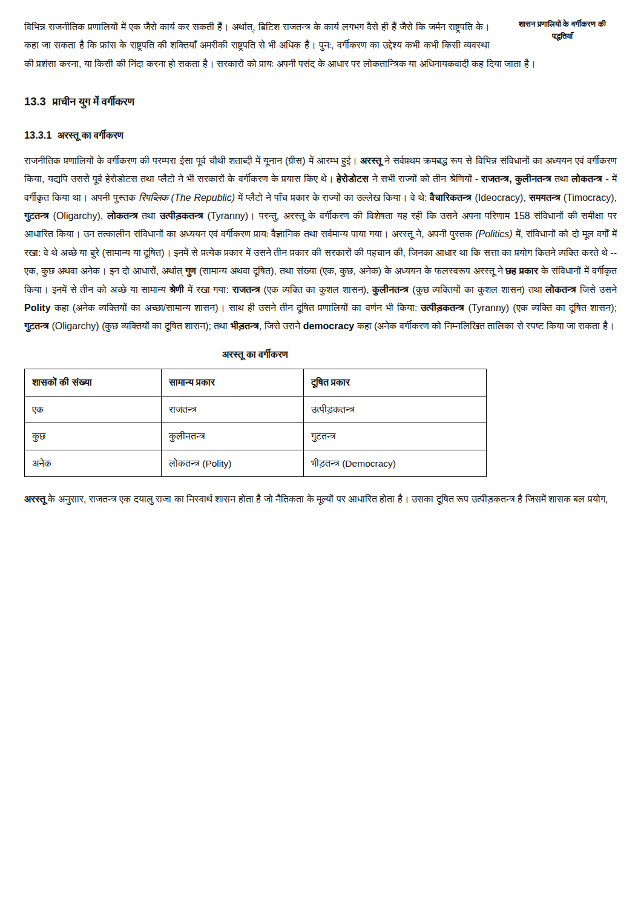शासन प्रणालियों के वर्गीकरण की पद्धतियाँ
विभिन्न राजनीतिक प्रणालियों में एक जैसे कार्य कर सकती हैं। अर्थात्, ब्रिटिश राजतन्त्र के कार्य लगभग वैसे ही हैं जैसे कि जर्मन राष्ट्रपति के। कहा जा सकता है कि फ्रांस के राष्ट्रपति की शक्तियाँ अमरीकी राष्ट्रपति से भी अधिक हैं। पुनः, वर्गीकरण का उद्देश्य कभी कभी किसी व्यवस्था की प्रशंसा करना, या किसी की निंदा करना हो सकता है। सरकारों को प्रायः अपनी पसंद के आधार पर लोकतान्त्रिक या अधिनायकवादी कह दिया जाता है।
13.3प्राचीन युग में वर्गीकरण
13.3.1अरस्तू का वर्गीकरण
राजनीतिक प्रणालियों के वर्गीकरण की परम्परा ईसा पूर्व चौथी शताब्दी में यूनान (ग्रीस) में आरम्भ हुई। अरस्तू ने सर्वप्रथम क्रमबद्ध रूप से विभिन्न संविधानों का अध्ययन एवं वर्गीकरण किया, यद्यपि उससे पूर्व हेरोडोटस तथा प्लैटो ने भी सरकारों के वर्गीकरण के प्रयास किए थे। हेरोडोटस ने सभी राज्यों को तीन श्रेणियों - राजतन्त्र, कुलीनतन्त्र तथा लोकतन्त्र - में वर्गीकृत किया था। अपनी पुस्तक रिपब्लिक (The Republic) में प्लैटो ने पाँच प्रकार के राज्यों का उल्लेख किया। वे थे: वैचारिकतन्त्र (Ideocracy), समयतन्त्र (Timocracy), गुटतन्त्र (Oligarchy), लोकतन्त्र तथा उत्पीड़कतन्त्र (Tyranny)। परन्तु, अरस्तू के वर्गीकरण की विशेषता यह रही कि उसने अपना परिणाम 158 संविधानों की समीक्षा पर आधारित किया। उन तत्कालीन संविधानों का अध्ययन एवं वर्गीकरण प्रायः वैज्ञानिक तथा सर्वमान्य पाया गया। अरस्तू ने, अपनी पुस्तक (Politics) में, संविधानों को दो मूल वर्गों में रखा: वे थे अच्छे या बुरे (सामान्य या दूषित)। इनमें से प्रत्येक प्रकार में उसने तीन प्रकार की सरकारों की पहचान की, जिनका आधार था कि सत्ता का प्रयोग कितने व्यक्ति करते थे -- एक, कुछ अथवा अनेक। इन दो आधारों, अर्थात् गुण (सामान्य अथवा दूषित), तथा संख्या (एक, कुछ, अनेक) के अध्ययन के फलस्वरूप अरस्तू ने छह प्रकार के संविधानों में वर्गीकृत किया। इनमें से तीन को अच्छे या सामान्य श्रेणी में रखा गया: राजतन्त्र (एक व्यक्ति का कुशल शासन), कुलीनतन्त्र (कुछ व्यक्तियों का कुशल शासन) तथा लोकतन्त्र जिसे उसने Polity कहा (अनेक व्यक्तियों का अच्छा/सामान्य शासन)। साथ ही उसने तीन दूषित प्रणालियों का वर्णन भी किया: उत्पीड़कतन्त्र (Tyranny) (एक व्यक्ति का दूषित शासन); गुटतन्त्र (Oligarchy) (कुछ व्यक्तियों का दूषित शासन); तथा भीड़तन्त्र, जिसे उसने democracy कहा (अनेक वर्गीकरण को निम्नलिखित तालिका से स्पष्ट किया जा सकता है।
अरस्तू का वर्गीकरण
| शासकों की संख्या | सामान्य प्रकार | दूषित प्रकार |
| --- | --- | --- |
| एक | राजतन्त्र | उत्पीड़कतन्त्र |
| कुछ | कुलीनतन्त्र | गुटतन्त्र |
| अनेक | लोकतन्त्र (Polity) | भीड़तन्त्र (Democracy) |
अरस्तू के अनुसार, राजतन्त्र एक दयालु राजा का निस्वार्थ शासन होता है जो नैतिकता के मूल्यों पर आधारित होता है। उसका दूषित रूप उत्पीड़कतन्त्र है जिसमें शासक बल प्रयोग,